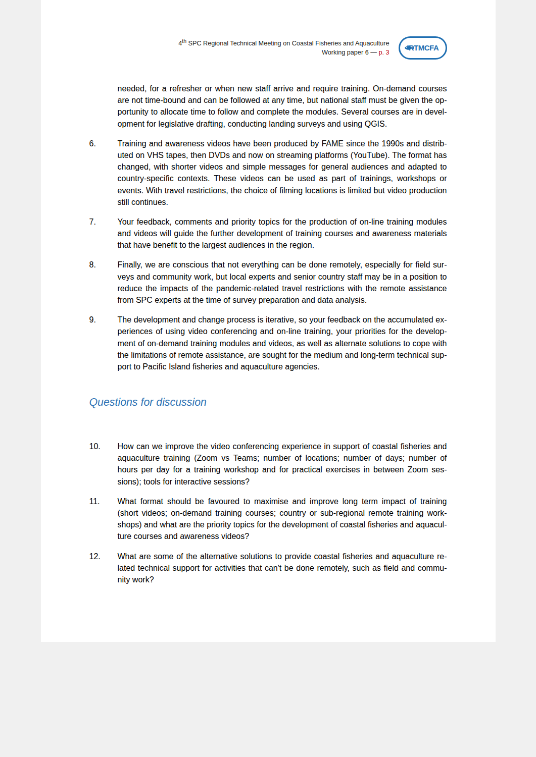4th SPC Regional Technical Meeting on Coastal Fisheries and Aquaculture
Working paper 6 — p. 3
4 RTMCFA
needed, for a refresher or when new staff arrive and require training. On-demand courses are not time-bound and can be followed at any time, but national staff must be given the opportunity to allocate time to follow and complete the modules. Several courses are in development for legislative drafting, conducting landing surveys and using QGIS.
6. Training and awareness videos have been produced by FAME since the 1990s and distributed on VHS tapes, then DVDs and now on streaming platforms (YouTube). The format has changed, with shorter videos and simple messages for general audiences and adapted to country-specific contexts. These videos can be used as part of trainings, workshops or events. With travel restrictions, the choice of filming locations is limited but video production still continues.
7. Your feedback, comments and priority topics for the production of on-line training modules and videos will guide the further development of training courses and awareness materials that have benefit to the largest audiences in the region.
8. Finally, we are conscious that not everything can be done remotely, especially for field surveys and community work, but local experts and senior country staff may be in a position to reduce the impacts of the pandemic-related travel restrictions with the remote assistance from SPC experts at the time of survey preparation and data analysis.
9. The development and change process is iterative, so your feedback on the accumulated experiences of using video conferencing and on-line training, your priorities for the development of on-demand training modules and videos, as well as alternate solutions to cope with the limitations of remote assistance, are sought for the medium and long-term technical support to Pacific Island fisheries and aquaculture agencies.
Questions for discussion
10. How can we improve the video conferencing experience in support of coastal fisheries and aquaculture training (Zoom vs Teams; number of locations; number of days; number of hours per day for a training workshop and for practical exercises in between Zoom sessions); tools for interactive sessions?
11. What format should be favoured to maximise and improve long term impact of training (short videos; on-demand training courses; country or sub-regional remote training workshops) and what are the priority topics for the development of coastal fisheries and aquaculture courses and awareness videos?
12. What are some of the alternative solutions to provide coastal fisheries and aquaculture related technical support for activities that can't be done remotely, such as field and community work?